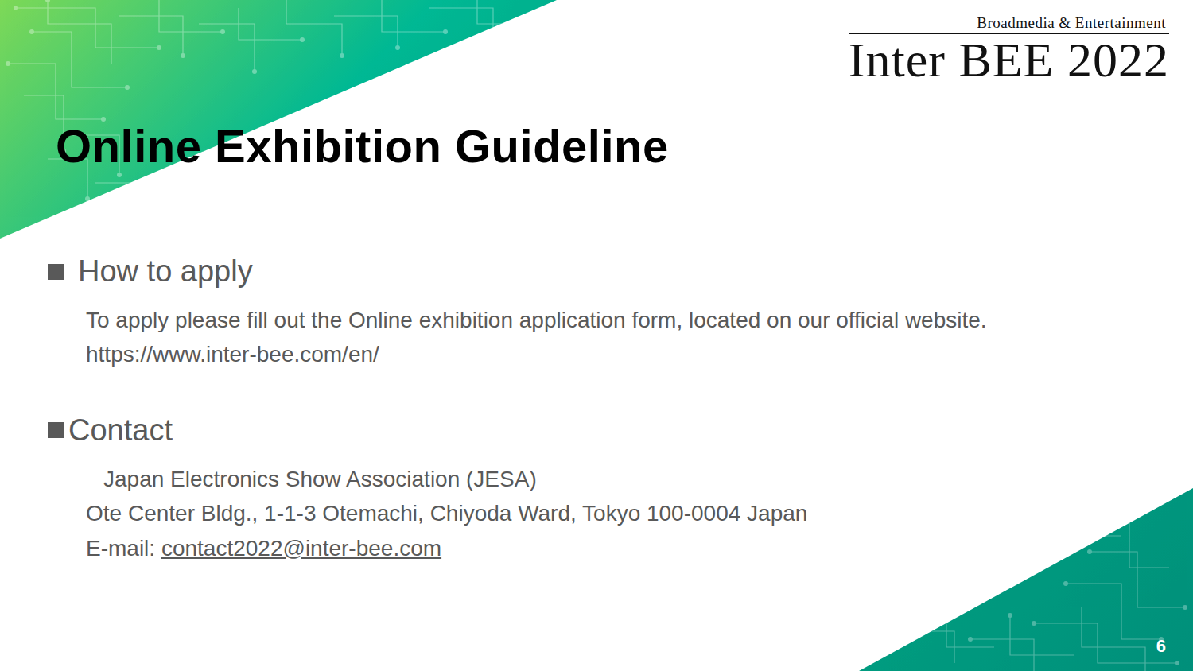Broadmedia & Entertainment
Inter BEE 2022
Online Exhibition Guideline
How to apply
To apply please fill out the Online exhibition application form, located on our official website.
https://www.inter-bee.com/en/
Contact
Japan Electronics Show Association (JESA)
Ote Center Bldg., 1-1-3 Otemachi, Chiyoda Ward, Tokyo 100-0004 Japan
E-mail: contact2022@inter-bee.com
6